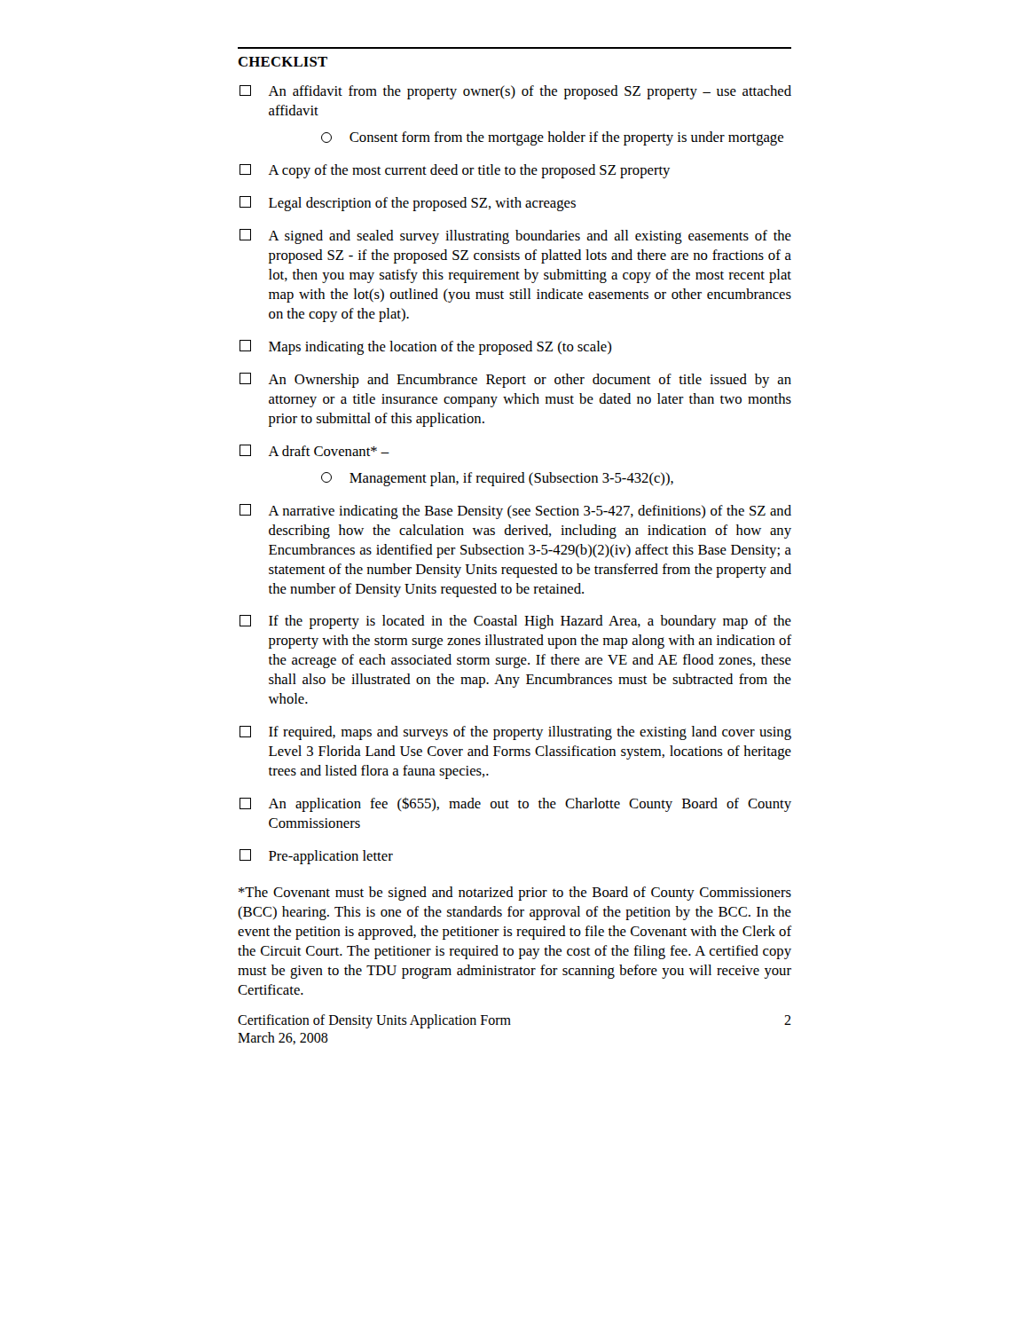CHECKLIST
An affidavit from the property owner(s) of the proposed SZ property – use attached affidavit
Consent form from the mortgage holder if the property is under mortgage
A copy of the most current deed or title to the proposed SZ property
Legal description of the proposed SZ, with acreages
A signed and sealed survey illustrating boundaries and all existing easements of the proposed SZ - if the proposed SZ consists of platted lots and there are no fractions of a lot, then you may satisfy this requirement by submitting a copy of the most recent plat map with the lot(s) outlined (you must still indicate easements or other encumbrances on the copy of the plat).
Maps indicating the location of the proposed SZ (to scale)
An Ownership and Encumbrance Report or other document of title issued by an attorney or a title insurance company which must be dated no later than two months prior to submittal of this application.
A draft Covenant* –
Management plan, if required (Subsection 3-5-432(c)),
A narrative indicating the Base Density (see Section 3-5-427, definitions) of the SZ and describing how the calculation was derived, including an indication of how any Encumbrances as identified per Subsection 3-5-429(b)(2)(iv) affect this Base Density; a statement of the number Density Units requested to be transferred from the property and the number of Density Units requested to be retained.
If the property is located in the Coastal High Hazard Area, a boundary map of the property with the storm surge zones illustrated upon the map along with an indication of the acreage of each associated storm surge. If there are VE and AE flood zones, these shall also be illustrated on the map. Any Encumbrances must be subtracted from the whole.
If required, maps and surveys of the property illustrating the existing land cover using Level 3 Florida Land Use Cover and Forms Classification system, locations of heritage trees and listed flora a fauna species,.
An application fee ($655), made out to the Charlotte County Board of County Commissioners
Pre-application letter
*The Covenant must be signed and notarized prior to the Board of County Commissioners (BCC) hearing. This is one of the standards for approval of the petition by the BCC. In the event the petition is approved, the petitioner is required to file the Covenant with the Clerk of the Circuit Court. The petitioner is required to pay the cost of the filing fee. A certified copy must be given to the TDU program administrator for scanning before you will receive your Certificate.
Certification of Density Units Application Form
March 26, 2008
2